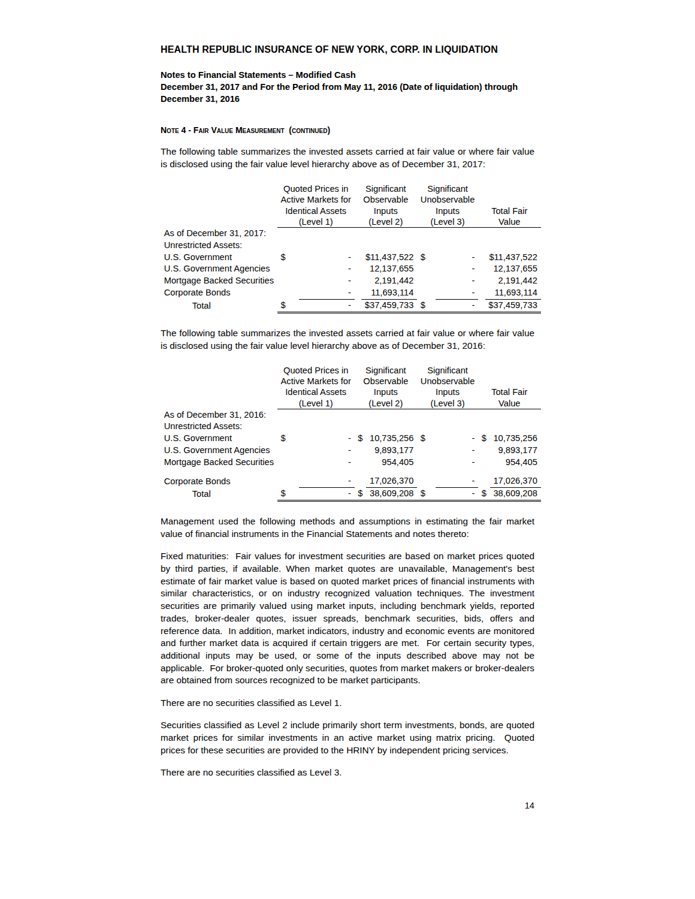HEALTH REPUBLIC INSURANCE OF NEW YORK, CORP. IN LIQUIDATION
Notes to Financial Statements – Modified Cash
December 31, 2017 and For the Period from May 11, 2016 (Date of liquidation) through December 31, 2016
Note 4 - Fair Value Measurement (continued)
The following table summarizes the invested assets carried at fair value or where fair value is disclosed using the fair value level hierarchy above as of December 31, 2017:
| | Quoted Prices in Active Markets for Identical Assets (Level 1) | Significant Observable Inputs (Level 2) | Significant Unobservable Inputs (Level 3) | Total Fair Value |
| --- | --- | --- | --- | --- |
| As of December 31, 2017: | |
| Unrestricted Assets: | |
| U.S. Government | $ | - | | $11,437,522 | $ | - | | $11,437,522 |
| U.S. Government Agencies | | - | | 12,137,655 | | - | | 12,137,655 |
| Mortgage Backed Securities | | - | | 2,191,442 | | - | | 2,191,442 |
| Corporate Bonds | | - | | 11,693,114 | | - | | 11,693,114 |
| Total | $ | - | | $37,459,733 | $ | - | | $37,459,733 |
The following table summarizes the invested assets carried at fair value or where fair value is disclosed using the fair value level hierarchy above as of December 31, 2016:
| | Quoted Prices in Active Markets for Identical Assets (Level 1) | Significant Observable Inputs (Level 2) | Significant Unobservable Inputs (Level 3) | Total Fair Value |
| --- | --- | --- | --- | --- |
| As of December 31, 2016: | |
| Unrestricted Assets: | |
| U.S. Government | $ | - | $ | 10,735,256 | $ | - | $ | 10,735,256 |
| U.S. Government Agencies | | - | | 9,893,177 | | - | | 9,893,177 |
| Mortgage Backed Securities | | - | | 954,405 | | - | | 954,405 |
| Corporate Bonds | | - | | 17,026,370 | | - | | 17,026,370 |
| Total | $ | - | $ | 38,609,208 | $ | - | $ | 38,609,208 |
Management used the following methods and assumptions in estimating the fair market value of financial instruments in the Financial Statements and notes thereto:
Fixed maturities: Fair values for investment securities are based on market prices quoted by third parties, if available. When market quotes are unavailable, Management's best estimate of fair market value is based on quoted market prices of financial instruments with similar characteristics, or on industry recognized valuation techniques. The investment securities are primarily valued using market inputs, including benchmark yields, reported trades, broker-dealer quotes, issuer spreads, benchmark securities, bids, offers and reference data. In addition, market indicators, industry and economic events are monitored and further market data is acquired if certain triggers are met. For certain security types, additional inputs may be used, or some of the inputs described above may not be applicable. For broker-quoted only securities, quotes from market makers or broker-dealers are obtained from sources recognized to be market participants.
There are no securities classified as Level 1.
Securities classified as Level 2 include primarily short term investments, bonds, are quoted market prices for similar investments in an active market using matrix pricing. Quoted prices for these securities are provided to the HRINY by independent pricing services.
There are no securities classified as Level 3.
14